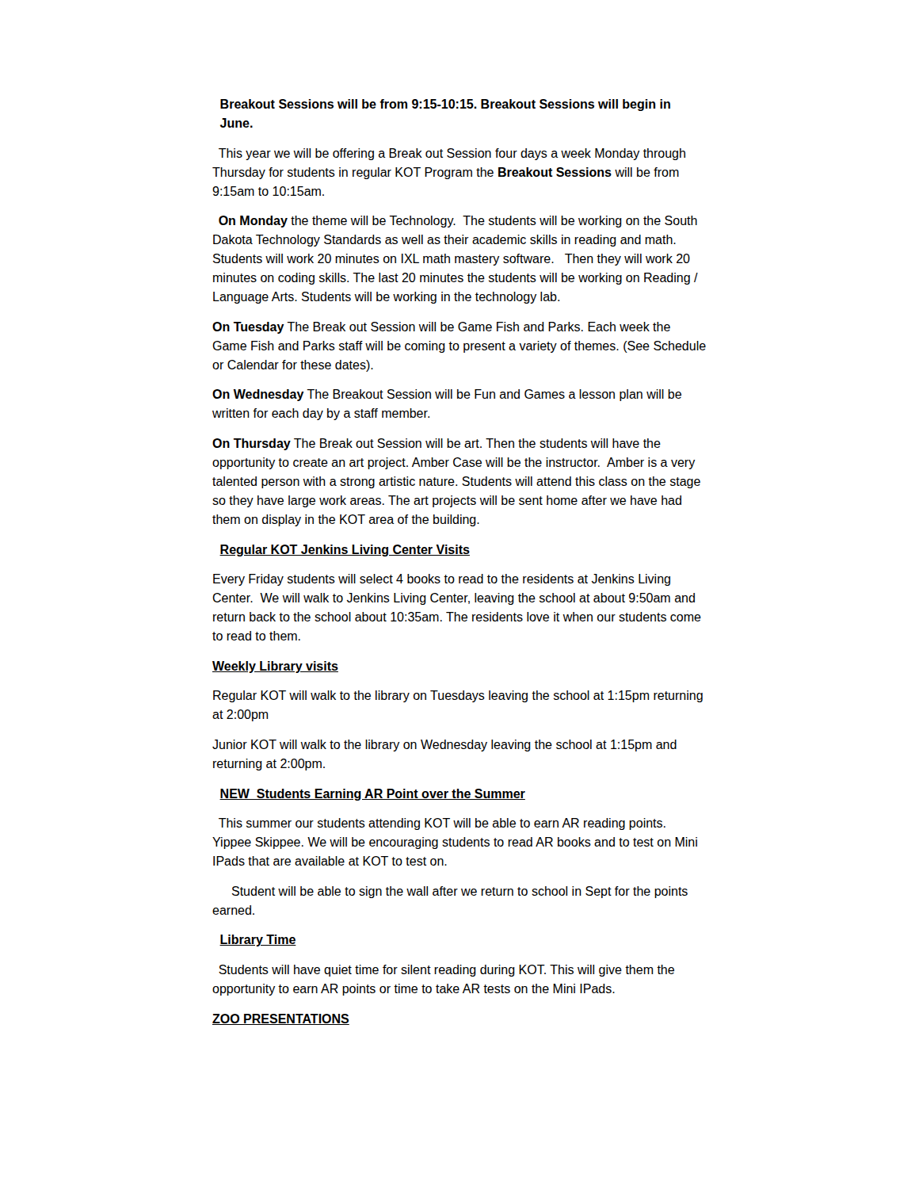Breakout Sessions will be from 9:15-10:15. Breakout Sessions will begin in June.
This year we will be offering a Break out Session four days a week Monday through Thursday for students in regular KOT Program the Breakout Sessions will be from 9:15am to 10:15am.
On Monday the theme will be Technology. The students will be working on the South Dakota Technology Standards as well as their academic skills in reading and math. Students will work 20 minutes on IXL math mastery software. Then they will work 20 minutes on coding skills. The last 20 minutes the students will be working on Reading / Language Arts. Students will be working in the technology lab.
On Tuesday The Break out Session will be Game Fish and Parks. Each week the Game Fish and Parks staff will be coming to present a variety of themes. (See Schedule or Calendar for these dates).
On Wednesday The Breakout Session will be Fun and Games a lesson plan will be written for each day by a staff member.
On Thursday The Break out Session will be art. Then the students will have the opportunity to create an art project. Amber Case will be the instructor. Amber is a very talented person with a strong artistic nature. Students will attend this class on the stage so they have large work areas. The art projects will be sent home after we have had them on display in the KOT area of the building.
Regular KOT Jenkins Living Center Visits
Every Friday students will select 4 books to read to the residents at Jenkins Living Center. We will walk to Jenkins Living Center, leaving the school at about 9:50am and return back to the school about 10:35am. The residents love it when our students come to read to them.
Weekly Library visits
Regular KOT will walk to the library on Tuesdays leaving the school at 1:15pm returning at 2:00pm
Junior KOT will walk to the library on Wednesday leaving the school at 1:15pm and returning at 2:00pm.
NEW Students Earning AR Point over the Summer
This summer our students attending KOT will be able to earn AR reading points. Yippee Skippee. We will be encouraging students to read AR books and to test on Mini IPads that are available at KOT to test on.
Student will be able to sign the wall after we return to school in Sept for the points earned.
Library Time
Students will have quiet time for silent reading during KOT. This will give them the opportunity to earn AR points or time to take AR tests on the Mini IPads.
ZOO PRESENTATIONS